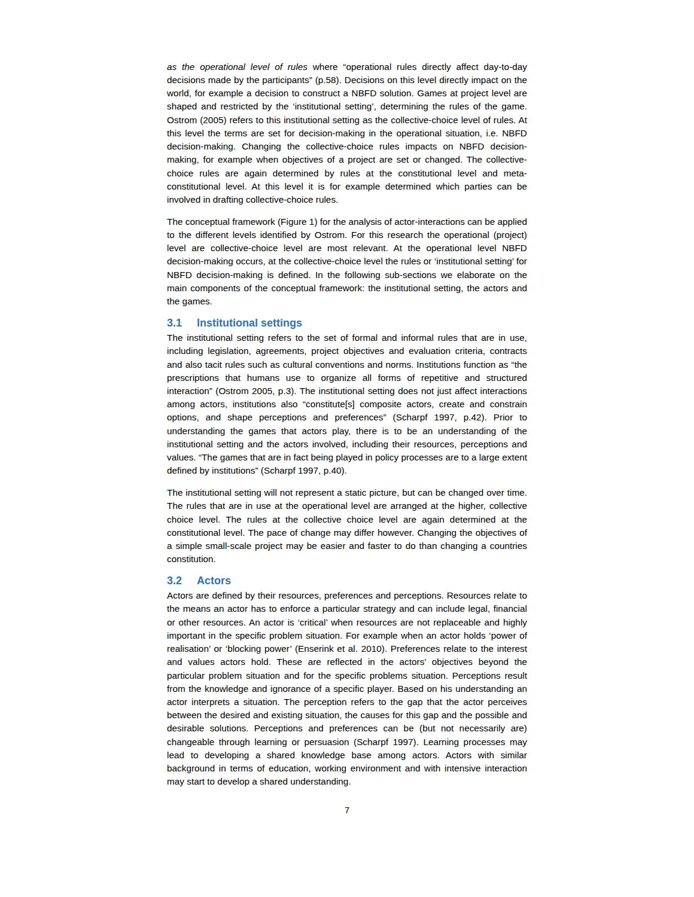as the operational level of rules where “operational rules directly affect day-to-day decisions made by the participants” (p.58). Decisions on this level directly impact on the world, for example a decision to construct a NBFD solution. Games at project level are shaped and restricted by the ‘institutional setting’, determining the rules of the game. Ostrom (2005) refers to this institutional setting as the collective-choice level of rules. At this level the terms are set for decision-making in the operational situation, i.e. NBFD decision-making. Changing the collective-choice rules impacts on NBFD decision-making, for example when objectives of a project are set or changed. The collective-choice rules are again determined by rules at the constitutional level and meta-constitutional level. At this level it is for example determined which parties can be involved in drafting collective-choice rules.
The conceptual framework (Figure 1) for the analysis of actor-interactions can be applied to the different levels identified by Ostrom. For this research the operational (project) level are collective-choice level are most relevant. At the operational level NBFD decision-making occurs, at the collective-choice level the rules or ‘institutional setting’ for NBFD decision-making is defined. In the following sub-sections we elaborate on the main components of the conceptual framework: the institutional setting, the actors and the games.
3.1 Institutional settings
The institutional setting refers to the set of formal and informal rules that are in use, including legislation, agreements, project objectives and evaluation criteria, contracts and also tacit rules such as cultural conventions and norms. Institutions function as “the prescriptions that humans use to organize all forms of repetitive and structured interaction” (Ostrom 2005, p.3). The institutional setting does not just affect interactions among actors, institutions also “constitute[s] composite actors, create and constrain options, and shape perceptions and preferences” (Scharpf 1997, p.42). Prior to understanding the games that actors play, there is to be an understanding of the institutional setting and the actors involved, including their resources, perceptions and values. “The games that are in fact being played in policy processes are to a large extent defined by institutions” (Scharpf 1997, p.40).
The institutional setting will not represent a static picture, but can be changed over time. The rules that are in use at the operational level are arranged at the higher, collective choice level. The rules at the collective choice level are again determined at the constitutional level. The pace of change may differ however. Changing the objectives of a simple small-scale project may be easier and faster to do than changing a countries constitution.
3.2 Actors
Actors are defined by their resources, preferences and perceptions. Resources relate to the means an actor has to enforce a particular strategy and can include legal, financial or other resources. An actor is ‘critical’ when resources are not replaceable and highly important in the specific problem situation. For example when an actor holds ‘power of realisation’ or ‘blocking power’ (Enserink et al. 2010). Preferences relate to the interest and values actors hold. These are reflected in the actors’ objectives beyond the particular problem situation and for the specific problems situation. Perceptions result from the knowledge and ignorance of a specific player. Based on his understanding an actor interprets a situation. The perception refers to the gap that the actor perceives between the desired and existing situation, the causes for this gap and the possible and desirable solutions. Perceptions and preferences can be (but not necessarily are) changeable through learning or persuasion (Scharpf 1997). Learning processes may lead to developing a shared knowledge base among actors. Actors with similar background in terms of education, working environment and with intensive interaction may start to develop a shared understanding.
7